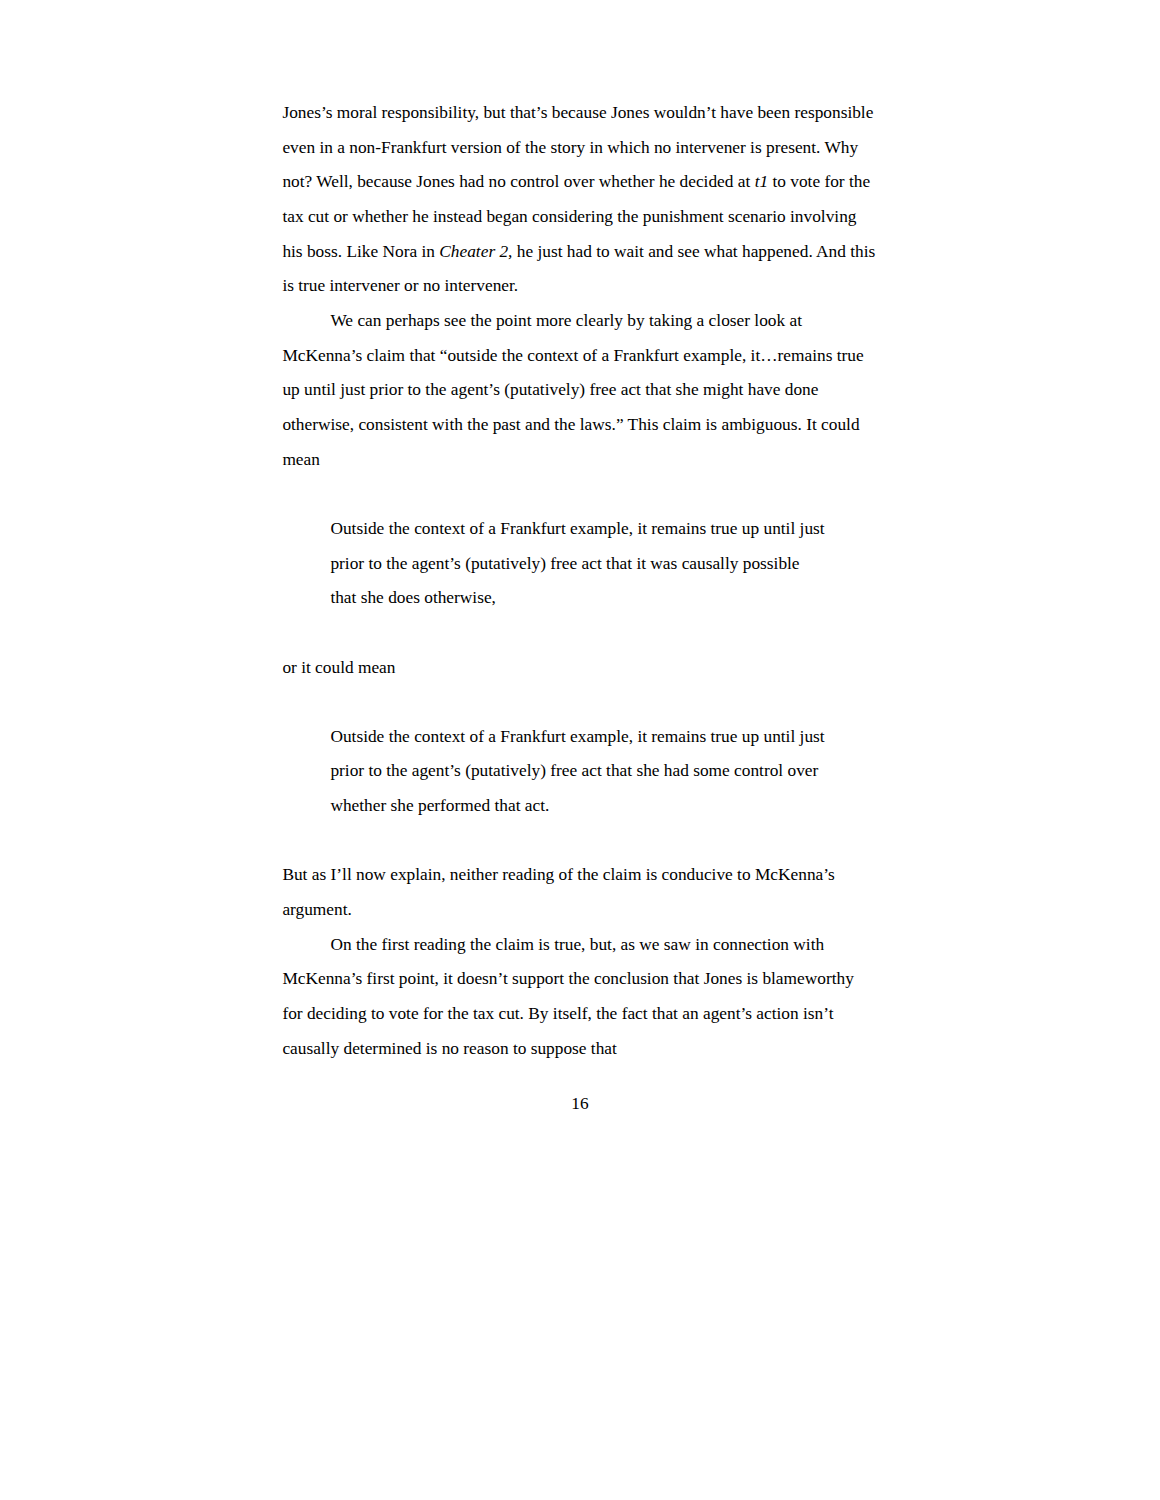Jones’s moral responsibility, but that’s because Jones wouldn’t have been responsible even in a non-Frankfurt version of the story in which no intervener is present. Why not? Well, because Jones had no control over whether he decided at t1 to vote for the tax cut or whether he instead began considering the punishment scenario involving his boss. Like Nora in Cheater 2, he just had to wait and see what happened. And this is true intervener or no intervener.
We can perhaps see the point more clearly by taking a closer look at McKenna’s claim that “outside the context of a Frankfurt example, it…remains true up until just prior to the agent’s (putatively) free act that she might have done otherwise, consistent with the past and the laws.” This claim is ambiguous. It could mean
Outside the context of a Frankfurt example, it remains true up until just prior to the agent’s (putatively) free act that it was causally possible that she does otherwise,
or it could mean
Outside the context of a Frankfurt example, it remains true up until just prior to the agent’s (putatively) free act that she had some control over whether she performed that act.
But as I’ll now explain, neither reading of the claim is conducive to McKenna’s argument.
On the first reading the claim is true, but, as we saw in connection with McKenna’s first point, it doesn’t support the conclusion that Jones is blameworthy for deciding to vote for the tax cut. By itself, the fact that an agent’s action isn’t causally determined is no reason to suppose that
16